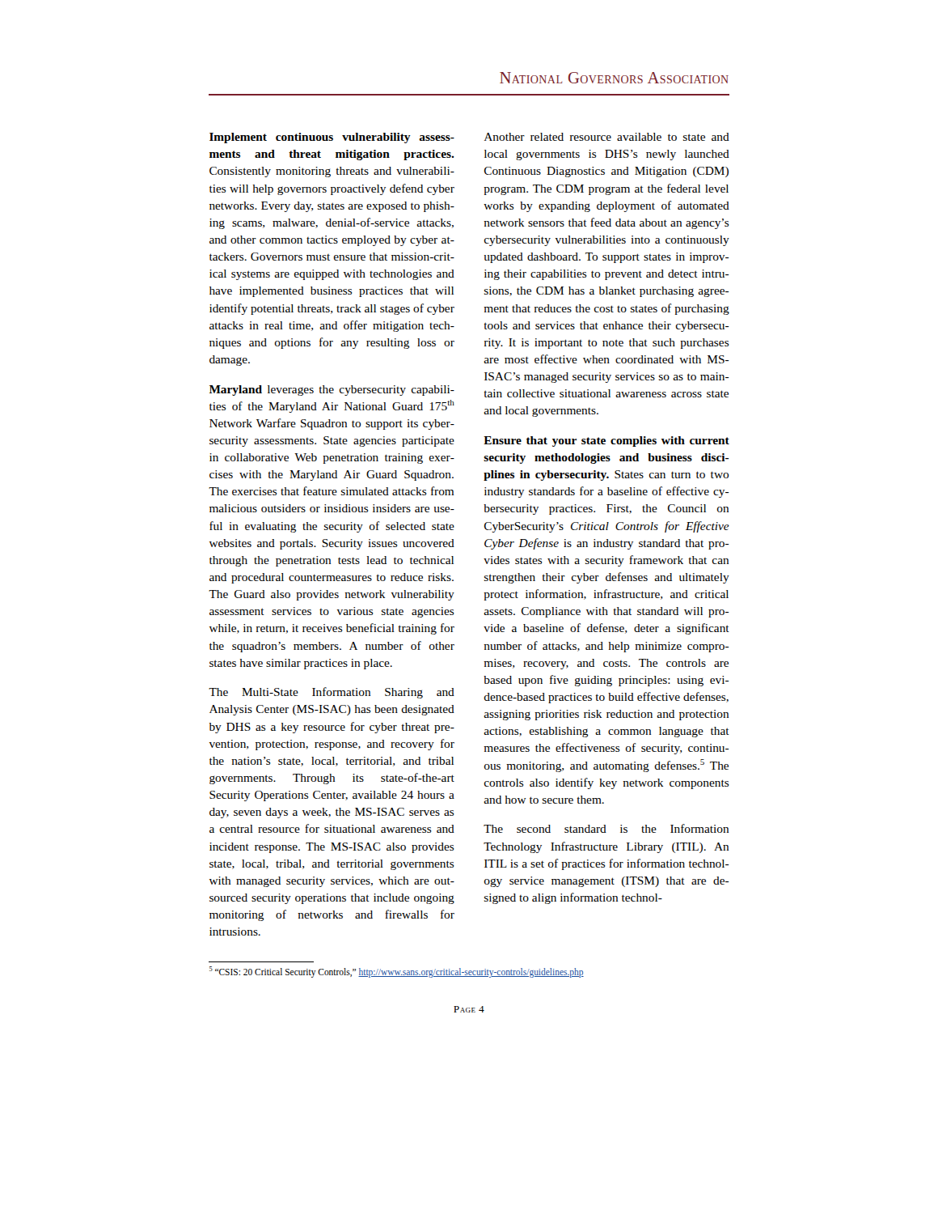National Governors Association
Implement continuous vulnerability assessments and threat mitigation practices. Consistently monitoring threats and vulnerabilities will help governors proactively defend cyber networks. Every day, states are exposed to phishing scams, malware, denial-of-service attacks, and other common tactics employed by cyber attackers. Governors must ensure that mission-critical systems are equipped with technologies and have implemented business practices that will identify potential threats, track all stages of cyber attacks in real time, and offer mitigation techniques and options for any resulting loss or damage.
Maryland leverages the cybersecurity capabilities of the Maryland Air National Guard 175th Network Warfare Squadron to support its cybersecurity assessments. State agencies participate in collaborative Web penetration training exercises with the Maryland Air Guard Squadron. The exercises that feature simulated attacks from malicious outsiders or insidious insiders are useful in evaluating the security of selected state websites and portals. Security issues uncovered through the penetration tests lead to technical and procedural countermeasures to reduce risks. The Guard also provides network vulnerability assessment services to various state agencies while, in return, it receives beneficial training for the squadron’s members. A number of other states have similar practices in place.
The Multi-State Information Sharing and Analysis Center (MS-ISAC) has been designated by DHS as a key resource for cyber threat prevention, protection, response, and recovery for the nation’s state, local, territorial, and tribal governments. Through its state-of-the-art Security Operations Center, available 24 hours a day, seven days a week, the MS-ISAC serves as a central resource for situational awareness and incident response. The MS-ISAC also provides state, local, tribal, and territorial governments with managed security services, which are outsourced security operations that include ongoing monitoring of networks and firewalls for intrusions.
Another related resource available to state and local governments is DHS’s newly launched Continuous Diagnostics and Mitigation (CDM) program. The CDM program at the federal level works by expanding deployment of automated network sensors that feed data about an agency’s cybersecurity vulnerabilities into a continuously updated dashboard. To support states in improving their capabilities to prevent and detect intrusions, the CDM has a blanket purchasing agreement that reduces the cost to states of purchasing tools and services that enhance their cybersecurity. It is important to note that such purchases are most effective when coordinated with MS-ISAC’s managed security services so as to maintain collective situational awareness across state and local governments.
Ensure that your state complies with current security methodologies and business disciplines in cybersecurity. States can turn to two industry standards for a baseline of effective cybersecurity practices. First, the Council on CyberSecurity’s Critical Controls for Effective Cyber Defense is an industry standard that provides states with a security framework that can strengthen their cyber defenses and ultimately protect information, infrastructure, and critical assets. Compliance with that standard will provide a baseline of defense, deter a significant number of attacks, and help minimize compromises, recovery, and costs. The controls are based upon five guiding principles: using evidence-based practices to build effective defenses, assigning priorities risk reduction and protection actions, establishing a common language that measures the effectiveness of security, continuous monitoring, and automating defenses.5 The controls also identify key network components and how to secure them.
The second standard is the Information Technology Infrastructure Library (ITIL). An ITIL is a set of practices for information technology service management (ITSM) that are designed to align information technol-
5 “CSIS: 20 Critical Security Controls,” http://www.sans.org/critical-security-controls/guidelines.php
Page 4